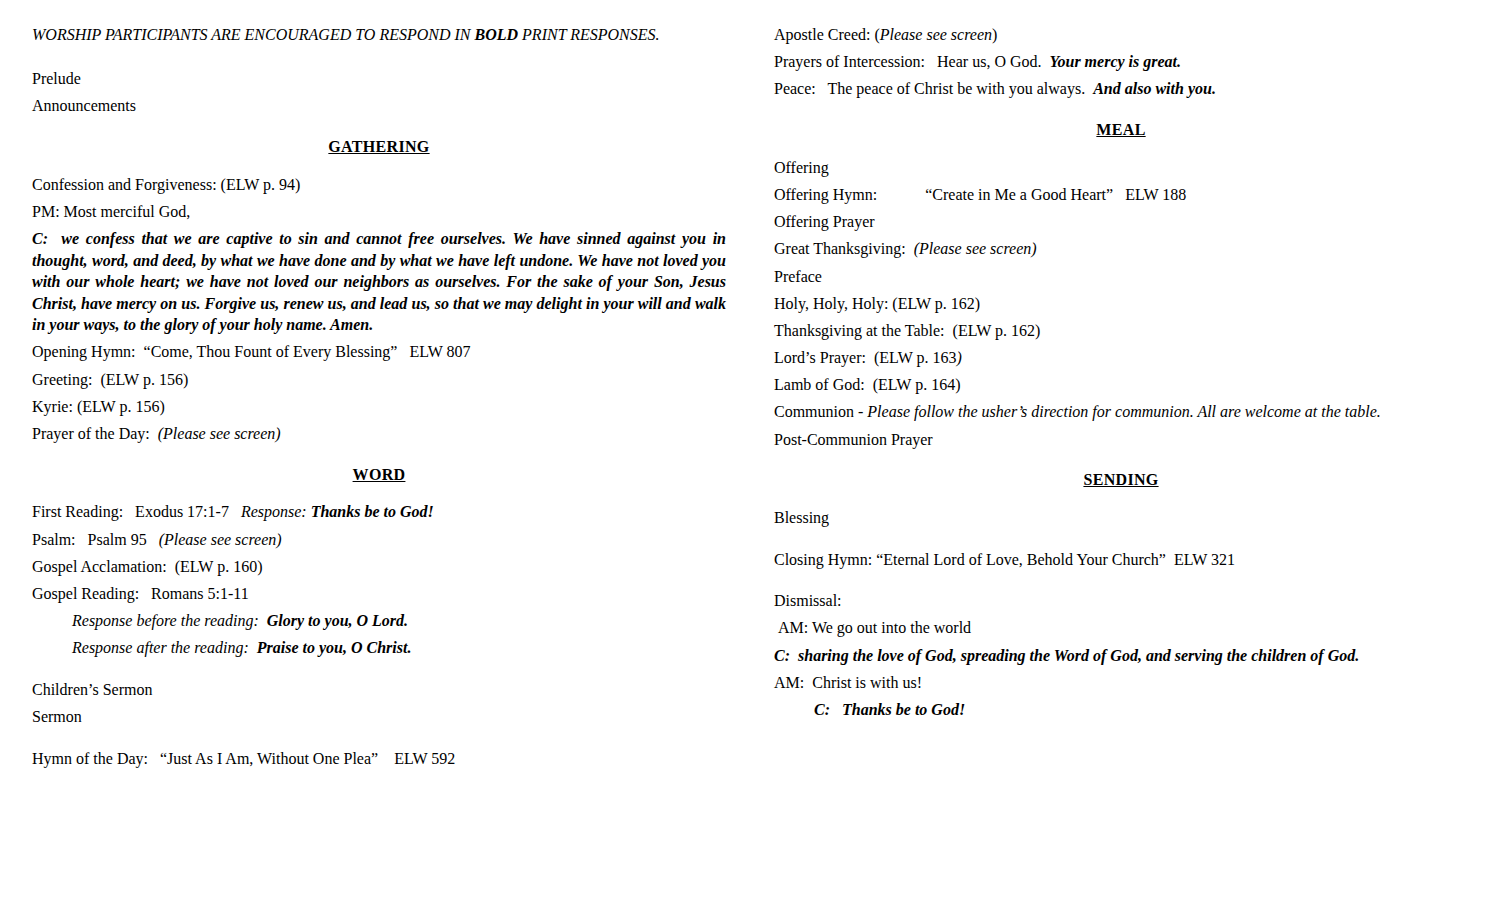WORSHIP PARTICIPANTS ARE ENCOURAGED TO RESPOND IN BOLD PRINT RESPONSES.
Prelude
Announcements
Gathering
Confession and Forgiveness: (ELW p. 94)
PM: Most merciful God,
C: we confess that we are captive to sin and cannot free ourselves. We have sinned against you in thought, word, and deed, by what we have done and by what we have left undone. We have not loved you with our whole heart; we have not loved our neighbors as ourselves. For the sake of your Son, Jesus Christ, have mercy on us. Forgive us, renew us, and lead us, so that we may delight in your will and walk in your ways, to the glory of your holy name. Amen.
Opening Hymn: “Come, Thou Fount of Every Blessing” ELW 807
Greeting: (ELW p. 156)
Kyrie: (ELW p. 156)
Prayer of the Day: (Please see screen)
Word
First Reading: Exodus 17:1-7 Response: Thanks be to God!
Psalm: Psalm 95 (Please see screen)
Gospel Acclamation: (ELW p. 160)
Gospel Reading: Romans 5:1-11
Response before the reading: Glory to you, O Lord.
Response after the reading: Praise to you, O Christ.
Children’s Sermon
Sermon
Hymn of the Day: “Just As I Am, Without One Plea” ELW 592
Apostle Creed: (Please see screen)
Prayers of Intercession: Hear us, O God. Your mercy is great.
Peace: The peace of Christ be with you always. And also with you.
Meal
Offering
Offering Hymn: “Create in Me a Good Heart” ELW 188
Offering Prayer
Great Thanksgiving: (Please see screen)
Preface
Holy, Holy, Holy: (ELW p. 162)
Thanksgiving at the Table: (ELW p. 162)
Lord’s Prayer: (ELW p. 163)
Lamb of God: (ELW p. 164)
Communion - Please follow the usher’s direction for communion. All are welcome at the table.
Post-Communion Prayer
Sending
Blessing
Closing Hymn: “Eternal Lord of Love, Behold Your Church” ELW 321
Dismissal:
AM: We go out into the world
C: sharing the love of God, spreading the Word of God, and serving the children of God.
AM: Christ is with us!
C: Thanks be to God!